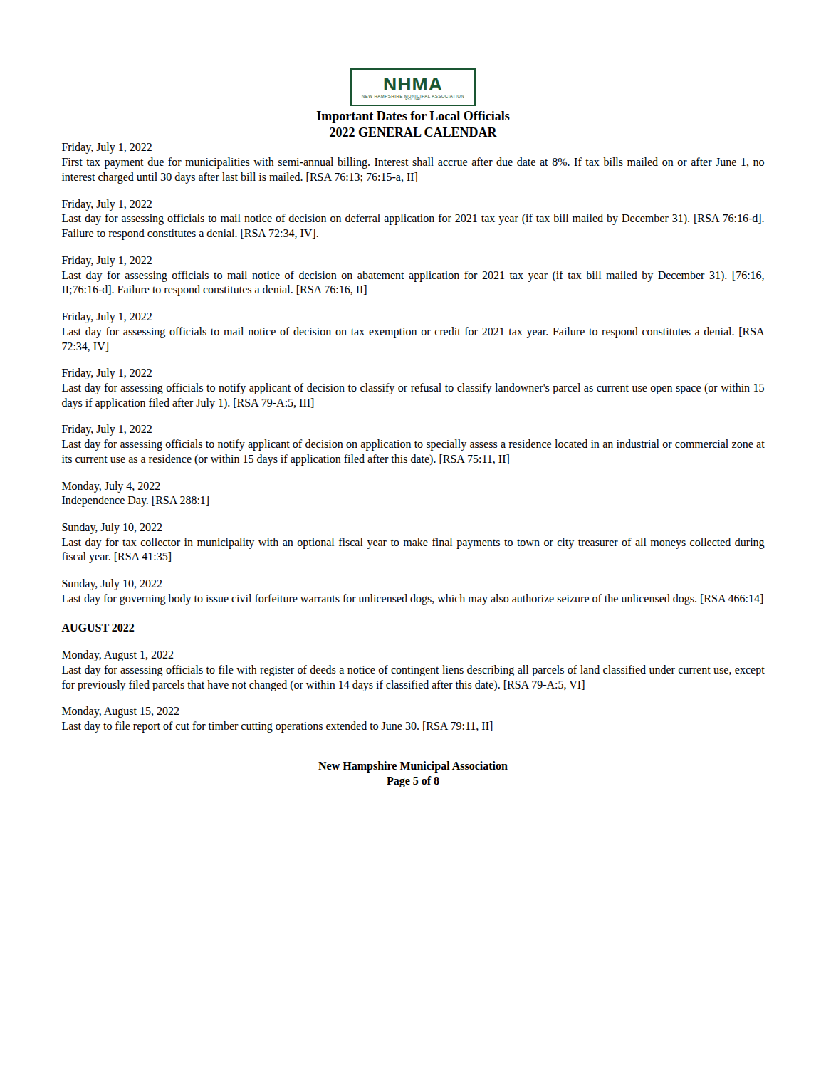NHMA
New Hampshire Municipal Association
EST. 1941
Important Dates for Local Officials 2022 GENERAL CALENDAR
Friday, July 1, 2022 First tax payment due for municipalities with semi-annual billing. Interest shall accrue after due date at 8%. If tax bills mailed on or after June 1, no interest charged until 30 days after last bill is mailed. [RSA 76:13; 76:15-a, II]
Friday, July 1, 2022 Last day for assessing officials to mail notice of decision on deferral application for 2021 tax year (if tax bill mailed by December 31). [RSA 76:16-d]. Failure to respond constitutes a denial. [RSA 72:34, IV].
Friday, July 1, 2022 Last day for assessing officials to mail notice of decision on abatement application for 2021 tax year (if tax bill mailed by December 31). [76:16, II;76:16-d]. Failure to respond constitutes a denial. [RSA 76:16, II]
Friday, July 1, 2022 Last day for assessing officials to mail notice of decision on tax exemption or credit for 2021 tax year. Failure to respond constitutes a denial. [RSA 72:34, IV]
Friday, July 1, 2022 Last day for assessing officials to notify applicant of decision to classify or refusal to classify landowner's parcel as current use open space (or within 15 days if application filed after July 1). [RSA 79-A:5, III]
Friday, July 1, 2022 Last day for assessing officials to notify applicant of decision on application to specially assess a residence located in an industrial or commercial zone at its current use as a residence (or within 15 days if application filed after this date). [RSA 75:11, II]
Monday, July 4, 2022 Independence Day. [RSA 288:1]
Sunday, July 10, 2022 Last day for tax collector in municipality with an optional fiscal year to make final payments to town or city treasurer of all moneys collected during fiscal year. [RSA 41:35]
Sunday, July 10, 2022 Last day for governing body to issue civil forfeiture warrants for unlicensed dogs, which may also authorize seizure of the unlicensed dogs. [RSA 466:14]
AUGUST 2022
Monday, August 1, 2022 Last day for assessing officials to file with register of deeds a notice of contingent liens describing all parcels of land classified under current use, except for previously filed parcels that have not changed (or within 14 days if classified after this date). [RSA 79-A:5, VI]
Monday, August 15, 2022 Last day to file report of cut for timber cutting operations extended to June 30. [RSA 79:11, II]
New Hampshire Municipal Association
Page 5 of 8